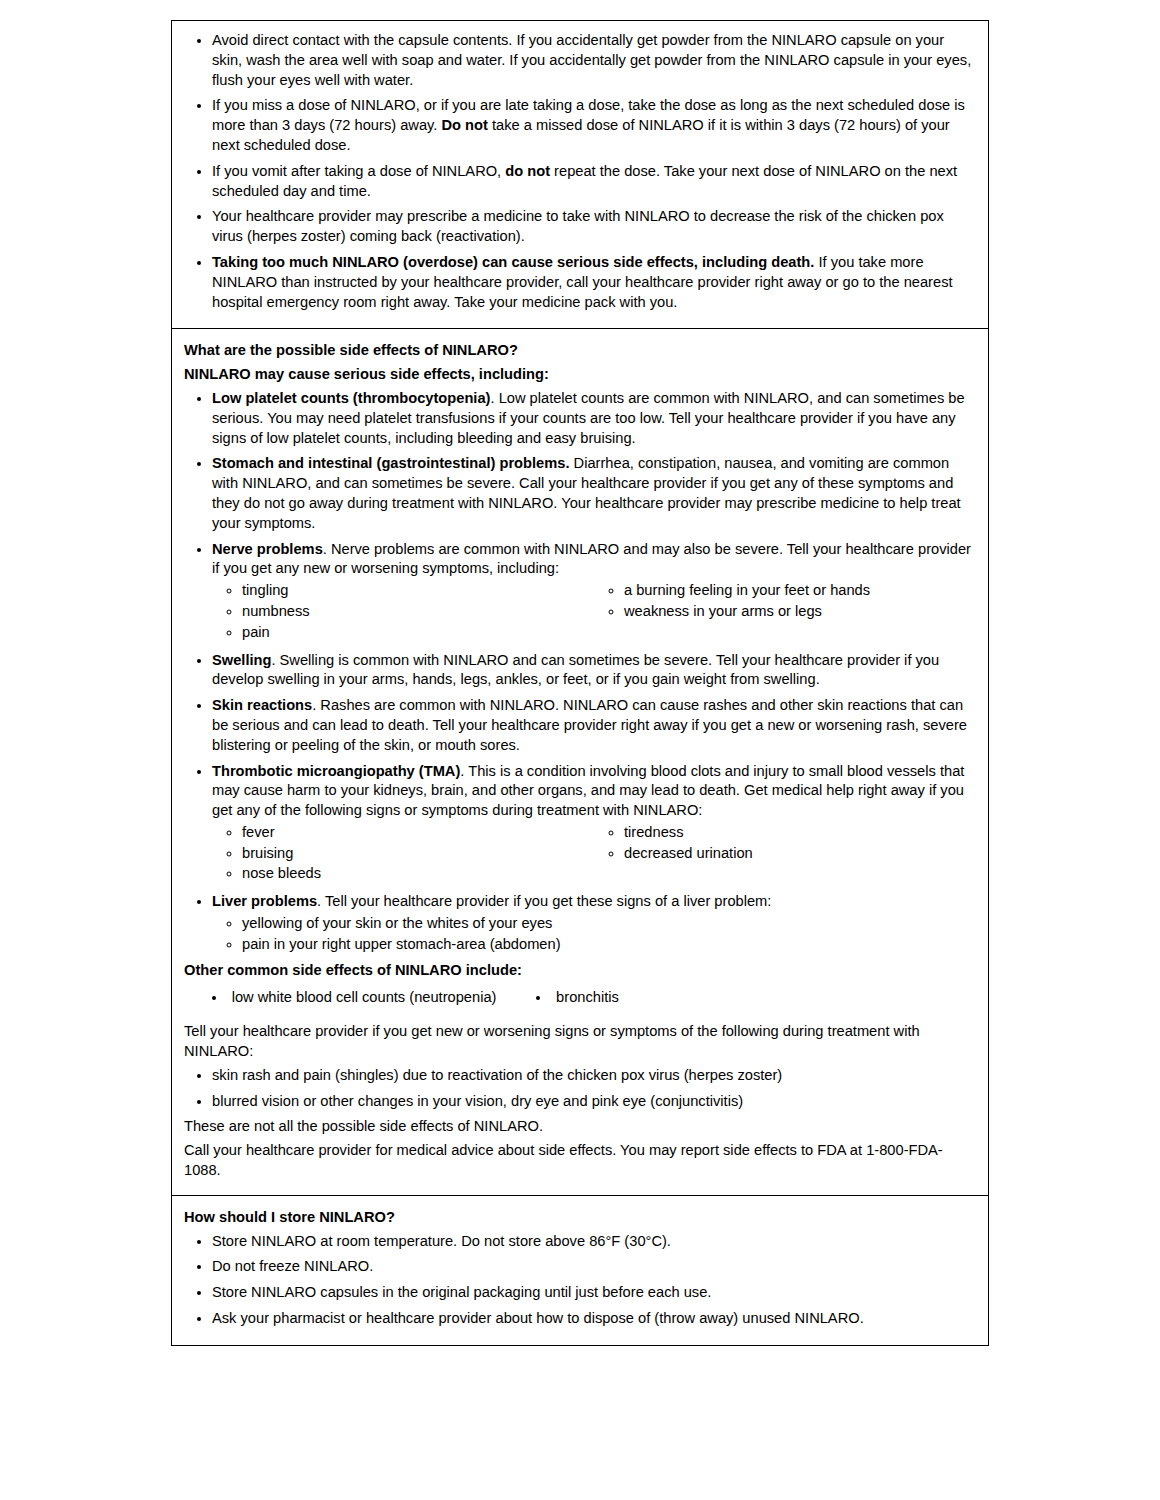Avoid direct contact with the capsule contents. If you accidentally get powder from the NINLARO capsule on your skin, wash the area well with soap and water. If you accidentally get powder from the NINLARO capsule in your eyes, flush your eyes well with water.
If you miss a dose of NINLARO, or if you are late taking a dose, take the dose as long as the next scheduled dose is more than 3 days (72 hours) away. Do not take a missed dose of NINLARO if it is within 3 days (72 hours) of your next scheduled dose.
If you vomit after taking a dose of NINLARO, do not repeat the dose. Take your next dose of NINLARO on the next scheduled day and time.
Your healthcare provider may prescribe a medicine to take with NINLARO to decrease the risk of the chicken pox virus (herpes zoster) coming back (reactivation).
Taking too much NINLARO (overdose) can cause serious side effects, including death. If you take more NINLARO than instructed by your healthcare provider, call your healthcare provider right away or go to the nearest hospital emergency room right away. Take your medicine pack with you.
What are the possible side effects of NINLARO?
NINLARO may cause serious side effects, including:
Low platelet counts (thrombocytopenia). Low platelet counts are common with NINLARO, and can sometimes be serious. You may need platelet transfusions if your counts are too low. Tell your healthcare provider if you have any signs of low platelet counts, including bleeding and easy bruising.
Stomach and intestinal (gastrointestinal) problems. Diarrhea, constipation, nausea, and vomiting are common with NINLARO, and can sometimes be severe. Call your healthcare provider if you get any of these symptoms and they do not go away during treatment with NINLARO. Your healthcare provider may prescribe medicine to help treat your symptoms.
Nerve problems. Nerve problems are common with NINLARO and may also be severe. Tell your healthcare provider if you get any new or worsening symptoms, including:
tingling
numbness
pain
a burning feeling in your feet or hands
weakness in your arms or legs
Swelling. Swelling is common with NINLARO and can sometimes be severe. Tell your healthcare provider if you develop swelling in your arms, hands, legs, ankles, or feet, or if you gain weight from swelling.
Skin reactions. Rashes are common with NINLARO. NINLARO can cause rashes and other skin reactions that can be serious and can lead to death. Tell your healthcare provider right away if you get a new or worsening rash, severe blistering or peeling of the skin, or mouth sores.
Thrombotic microangiopathy (TMA). This is a condition involving blood clots and injury to small blood vessels that may cause harm to your kidneys, brain, and other organs, and may lead to death. Get medical help right away if you get any of the following signs or symptoms during treatment with NINLARO:
fever
bruising
nose bleeds
tiredness
decreased urination
Liver problems. Tell your healthcare provider if you get these signs of a liver problem:
yellowing of your skin or the whites of your eyes
pain in your right upper stomach-area (abdomen)
Other common side effects of NINLARO include:
low white blood cell counts (neutropenia)
bronchitis
Tell your healthcare provider if you get new or worsening signs or symptoms of the following during treatment with NINLARO:
skin rash and pain (shingles) due to reactivation of the chicken pox virus (herpes zoster)
blurred vision or other changes in your vision, dry eye and pink eye (conjunctivitis)
These are not all the possible side effects of NINLARO.
Call your healthcare provider for medical advice about side effects. You may report side effects to FDA at 1-800-FDA-1088.
How should I store NINLARO?
Store NINLARO at room temperature. Do not store above 86°F (30°C).
Do not freeze NINLARO.
Store NINLARO capsules in the original packaging until just before each use.
Ask your pharmacist or healthcare provider about how to dispose of (throw away) unused NINLARO.